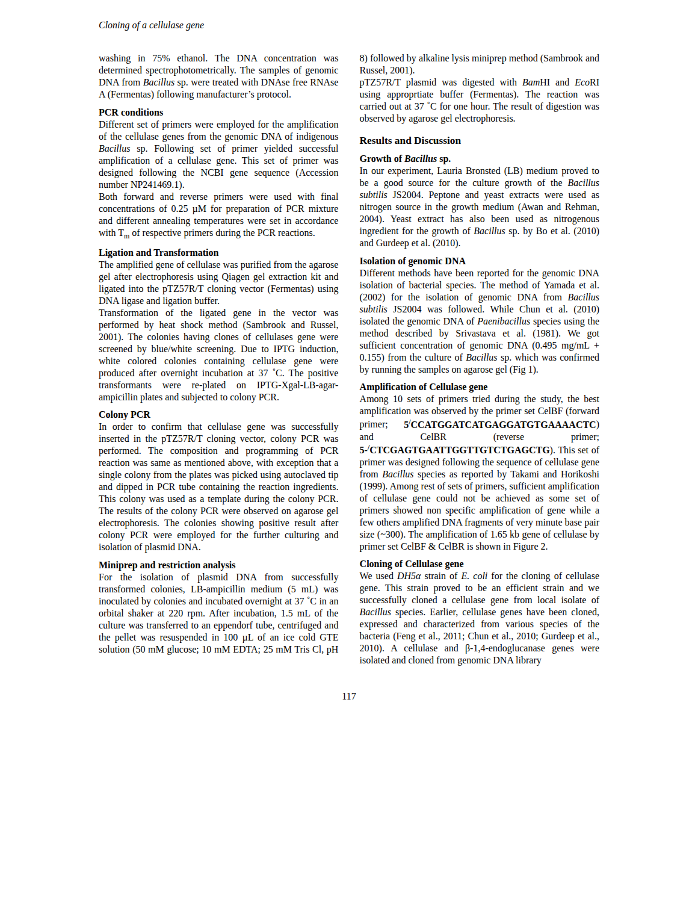Cloning of a cellulase gene
washing in 75% ethanol. The DNA concentration was determined spectrophotometrically. The samples of genomic DNA from Bacillus sp. were treated with DNAse free RNAse A (Fermentas) following manufacturer’s protocol.
PCR conditions
Different set of primers were employed for the amplification of the cellulase genes from the genomic DNA of indigenous Bacillus sp. Following set of primer yielded successful amplification of a cellulase gene. This set of primer was designed following the NCBI gene sequence (Accession number NP241469.1).
Both forward and reverse primers were used with final concentrations of 0.25 µM for preparation of PCR mixture and different annealing temperatures were set in accordance with Tm of respective primers during the PCR reactions.
Ligation and Transformation
The amplified gene of cellulase was purified from the agarose gel after electrophoresis using Qiagen gel extraction kit and ligated into the pTZ57R/T cloning vector (Fermentas) using DNA ligase and ligation buffer.
Transformation of the ligated gene in the vector was performed by heat shock method (Sambrook and Russel, 2001). The colonies having clones of cellulases gene were screened by blue/white screening. Due to IPTG induction, white colored colonies containing cellulase gene were produced after overnight incubation at 37 ˚C. The positive transformants were re-plated on IPTG-Xgal-LB-agar-ampicillin plates and subjected to colony PCR.
Colony PCR
In order to confirm that cellulase gene was successfully inserted in the pTZ57R/T cloning vector, colony PCR was performed. The composition and programming of PCR reaction was same as mentioned above, with exception that a single colony from the plates was picked using autoclaved tip and dipped in PCR tube containing the reaction ingredients. This colony was used as a template during the colony PCR. The results of the colony PCR were observed on agarose gel electrophoresis. The colonies showing positive result after colony PCR were employed for the further culturing and isolation of plasmid DNA.
Miniprep and restriction analysis
For the isolation of plasmid DNA from successfully transformed colonies, LB-ampicillin medium (5 mL) was inoculated by colonies and incubated overnight at 37 ˚C in an orbital shaker at 220 rpm. After incubation, 1.5 mL of the culture was transferred to an eppendorf tube, centrifuged and the pellet was resuspended in 100 µL of an ice cold GTE solution (50 mM glucose; 10 mM EDTA; 25 mM Tris Cl, pH 8) followed by alkaline lysis miniprep method (Sambrook and Russel, 2001).
pTZ57R/T plasmid was digested with Bam HI and Eco RI using approprtiate buffer (Fermentas). The reaction was carried out at 37 ˚C for one hour. The result of digestion was observed by agarose gel electrophoresis.
Results and Discussion
Growth of Bacillus sp.
In our experiment, Lauria Bronsted (LB) medium proved to be a good source for the culture growth of the Bacillus subtilis JS2004. Peptone and yeast extracts were used as nitrogen source in the growth medium (Awan and Rehman, 2004). Yeast extract has also been used as nitrogenous ingredient for the growth of Bacillus sp. by Bo et al. (2010) and Gurdeep et al. (2010).
Isolation of genomic DNA
Different methods have been reported for the genomic DNA isolation of bacterial species. The method of Yamada et al. (2002) for the isolation of genomic DNA from Bacillus subtilis JS2004 was followed. While Chun et al. (2010) isolated the genomic DNA of Paenibacillus species using the method described by Srivastava et al. (1981). We got sufficient concentration of genomic DNA (0.495 mg/mL + 0.155) from the culture of Bacillus sp. which was confirmed by running the samples on agarose gel (Fig 1).
Amplification of Cellulase gene
Among 10 sets of primers tried during the study, the best amplification was observed by the primer set CelBF (forward primer; 5/CCATGGATCATGAGGATGTGAAAACTC) and CelBR (reverse primer; 5-/CTCGAGTGAATTGGTTGTCTGAGCTG). This set of primer was designed following the sequence of cellulase gene from Bacillus species as reported by Takami and Horikoshi (1999). Among rest of sets of primers, sufficient amplification of cellulase gene could not be achieved as some set of primers showed non specific amplification of gene while a few others amplified DNA fragments of very minute base pair size (~300). The amplification of 1.65 kb gene of cellulase by primer set CelBF & CelBR is shown in Figure 2.
Cloning of Cellulase gene
We used DH5α strain of E. coli for the cloning of cellulase gene. This strain proved to be an efficient strain and we successfully cloned a cellulase gene from local isolate of Bacillus species. Earlier, cellulase genes have been cloned, expressed and characterized from various species of the bacteria (Feng et al., 2011; Chun et al., 2010; Gurdeep et al., 2010). A cellulase and β-1,4-endoglucanase genes were isolated and cloned from genomic DNA library
117